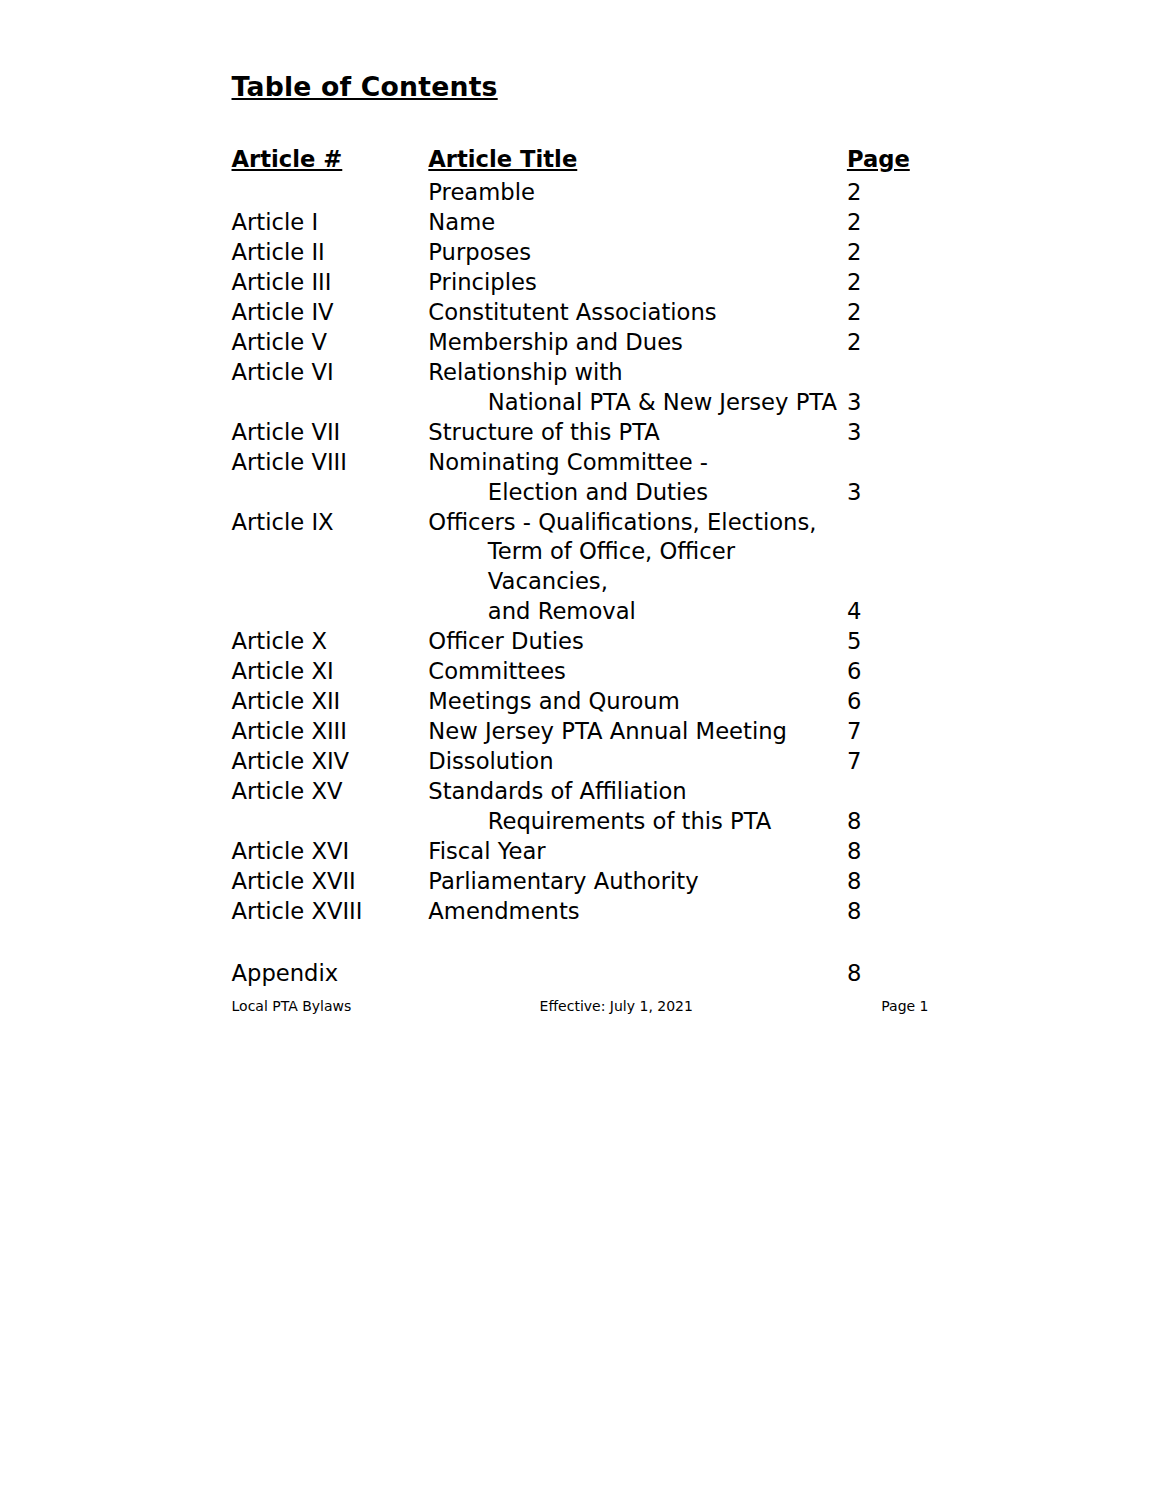Table of Contents
| Article # | Article Title | Page |
| --- | --- | --- |
| | Preamble | 2 |
| Article I | Name | 2 |
| Article II | Purposes | 2 |
| Article III | Principles | 2 |
| Article IV | Constitutent Associations | 2 |
| Article V | Membership and Dues | 2 |
| Article VI | Relationship with | |
| | National PTA & New Jersey PTA | 3 |
| Article VII | Structure of this PTA | 3 |
| Article VIII | Nominating Committee - | |
| | Election and Duties | 3 |
| Article IX | Officers - Qualifications, Elections, | |
| | Term of Office, Officer Vacancies, | |
| | and Removal | 4 |
| Article X | Officer Duties | 5 |
| Article XI | Committees | 6 |
| Article XII | Meetings and Quroum | 6 |
| Article XIII | New Jersey PTA Annual Meeting | 7 |
| Article XIV | Dissolution | 7 |
| Article XV | Standards of Affiliation | |
| | Requirements of this PTA | 8 |
| Article XVI | Fiscal Year | 8 |
| Article XVII | Parliamentary Authority | 8 |
| Article XVIII | Amendments | 8 |
| Appendix | | 8 |
Local PTA Bylaws Effective: July 1, 2021 Page 1